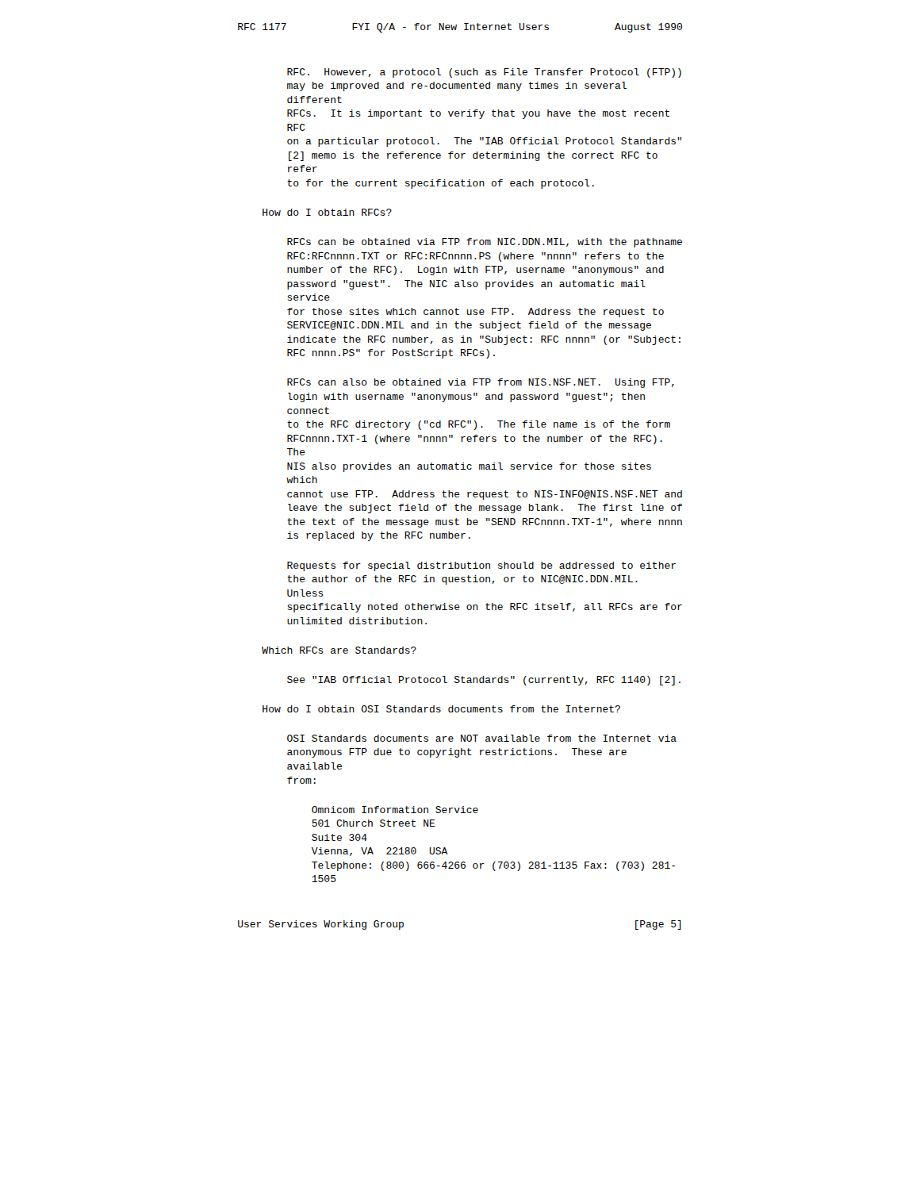RFC 1177 FYI Q/A - for New Internet Users August 1990
RFC.  However, a protocol (such as File Transfer Protocol (FTP))
may be improved and re-documented many times in several different
RFCs.  It is important to verify that you have the most recent RFC
on a particular protocol.  The "IAB Official Protocol Standards"
[2] memo is the reference for determining the correct RFC to refer
to for the current specification of each protocol.
How do I obtain RFCs?
RFCs can be obtained via FTP from NIC.DDN.MIL, with the pathname
RFC:RFCnnnn.TXT or RFC:RFCnnnn.PS (where "nnnn" refers to the
number of the RFC).  Login with FTP, username "anonymous" and
password "guest".  The NIC also provides an automatic mail service
for those sites which cannot use FTP.  Address the request to
SERVICE@NIC.DDN.MIL and in the subject field of the message
indicate the RFC number, as in "Subject: RFC nnnn" (or "Subject:
RFC nnnn.PS" for PostScript RFCs).
RFCs can also be obtained via FTP from NIS.NSF.NET.  Using FTP,
login with username "anonymous" and password "guest"; then connect
to the RFC directory ("cd RFC").  The file name is of the form
RFCnnnn.TXT-1 (where "nnnn" refers to the number of the RFC).  The
NIS also provides an automatic mail service for those sites which
cannot use FTP.  Address the request to NIS-INFO@NIS.NSF.NET and
leave the subject field of the message blank.  The first line of
the text of the message must be "SEND RFCnnnn.TXT-1", where nnnn
is replaced by the RFC number.
Requests for special distribution should be addressed to either
the author of the RFC in question, or to NIC@NIC.DDN.MIL.  Unless
specifically noted otherwise on the RFC itself, all RFCs are for
unlimited distribution.
Which RFCs are Standards?
See "IAB Official Protocol Standards" (currently, RFC 1140) [2].
How do I obtain OSI Standards documents from the Internet?
OSI Standards documents are NOT available from the Internet via
anonymous FTP due to copyright restrictions.  These are available
from:
Omnicom Information Service
501 Church Street NE
Suite 304
Vienna, VA  22180  USA
Telephone: (800) 666-4266 or (703) 281-1135 Fax: (703) 281-1505
User Services Working Group [Page 5]